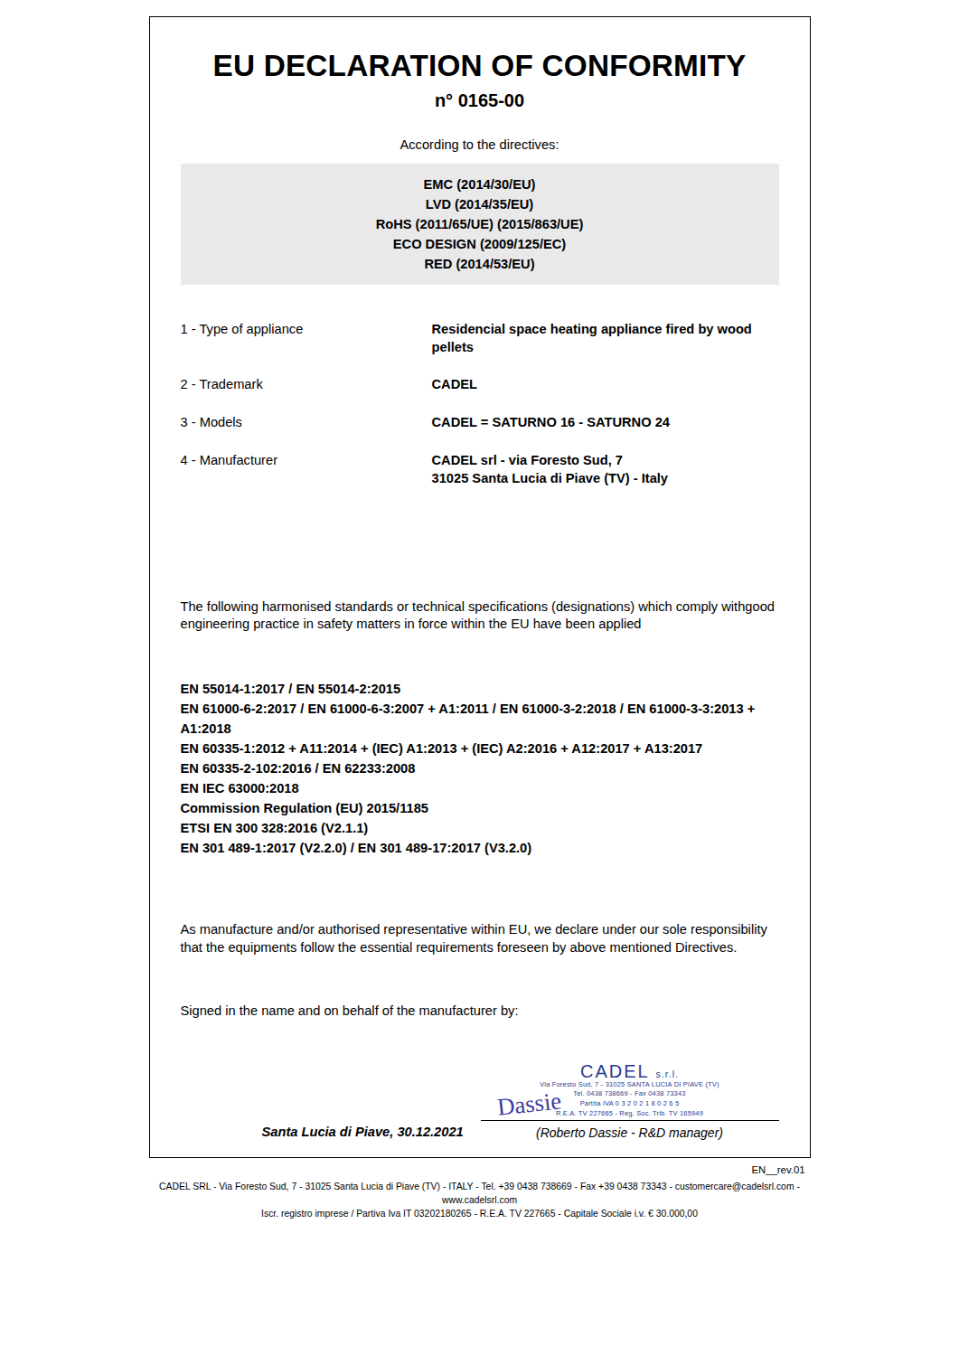EU DECLARATION OF CONFORMITY
n° 0165-00
According to the directives:
EMC (2014/30/EU)
LVD (2014/35/EU)
RoHS (2011/65/UE) (2015/863/UE)
ECO DESIGN (2009/125/EC)
RED (2014/53/EU)
| 1 - Type of appliance | Residencial space heating appliance fired by wood pellets |
| 2 - Trademark | CADEL |
| 3 - Models | CADEL = SATURNO 16 - SATURNO 24 |
| 4 - Manufacturer | CADEL srl - via Foresto Sud, 7 31025 Santa Lucia di Piave (TV) - Italy |
The following harmonised standards or technical specifications (designations) which comply withgood engineering practice in safety matters in force within the EU have been applied
EN 55014-1:2017 / EN 55014-2:2015
EN 61000-6-2:2017 / EN 61000-6-3:2007 + A1:2011 / EN 61000-3-2:2018 / EN 61000-3-3:2013 + A1:2018
EN 60335-1:2012 + A11:2014 + (IEC) A1:2013 + (IEC) A2:2016 + A12:2017 + A13:2017
EN 60335-2-102:2016 / EN 62233:2008
EN IEC 63000:2018
Commission Regulation (EU) 2015/1185
ETSI EN 300 328:2016 (V2.1.1)
EN 301 489-1:2017 (V2.2.0) / EN 301 489-17:2017 (V3.2.0)
As manufacture and/or authorised representative within EU, we declare under our sole responsibility that the equipments follow the essential requirements foreseen by above mentioned Directives.
Signed in the name and on behalf of the manufacturer by:
Santa Lucia di Piave, 30.12.2021
CADEL s.r.l.
Via Foresto Sud, 7 - 31025 SANTA LUCIA DI PIAVE (TV)
Tel. 0438 738669 - Fax 0438 73343
Partita IVA 0 3 2 0 2 1 8 0 2 6 5
R.E.A. TV 227665 - Reg. Soc. Trib. TV 165949
Dassie
(Roberto Dassie - R&D manager)
EN__rev.01
CADEL SRL - Via Foresto Sud, 7 - 31025 Santa Lucia di Piave (TV) - ITALY - Tel. +39 0438 738669 - Fax +39 0438 73343 - customercare@cadelsrl.com - www.cadelsrl.com
Iscr. registro imprese / Partiva Iva IT 03202180265 - R.E.A. TV 227665 - Capitale Sociale i.v. € 30.000,00